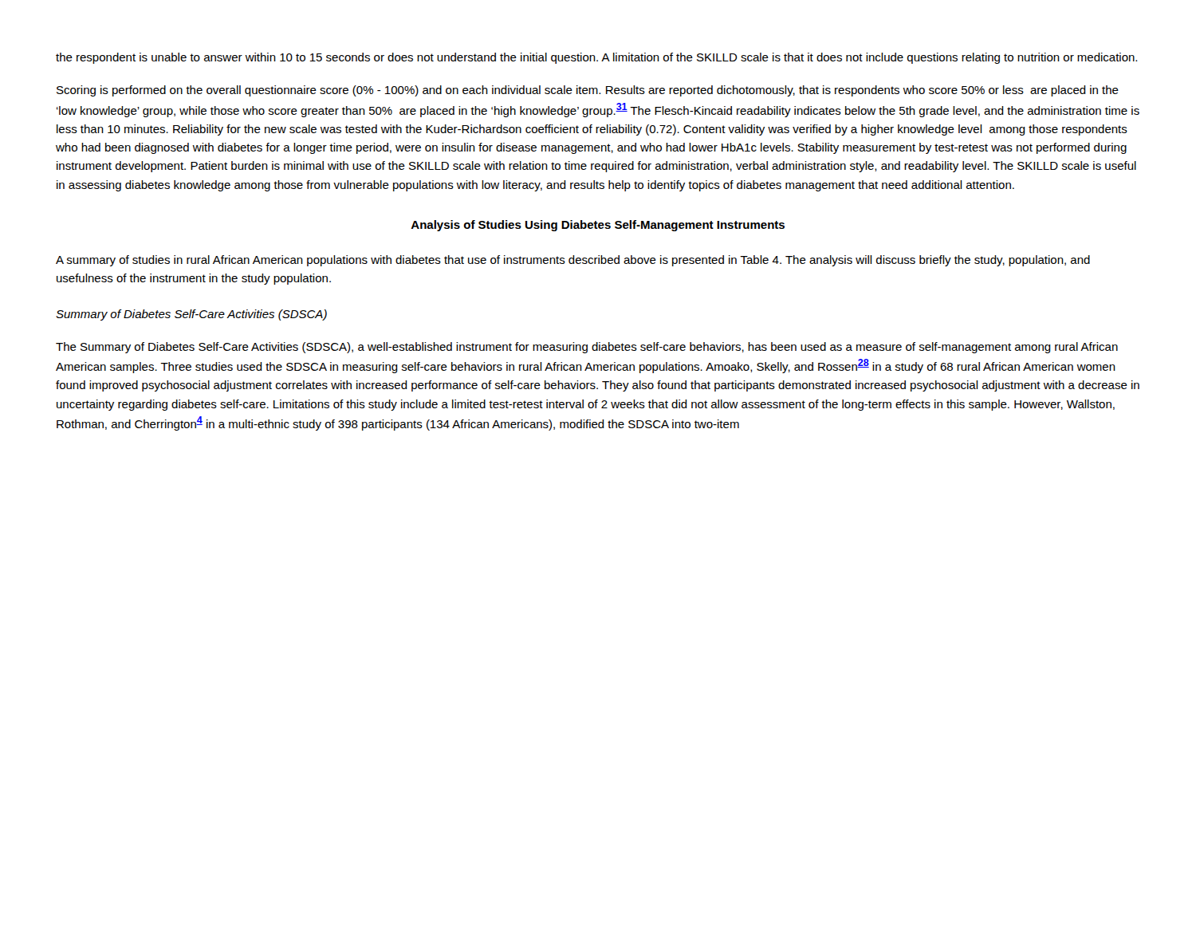the respondent is unable to answer within 10 to 15 seconds or does not understand the initial question. A limitation of the SKILLD scale is that it does not include questions relating to nutrition or medication.
Scoring is performed on the overall questionnaire score (0% - 100%) and on each individual scale item. Results are reported dichotomously, that is respondents who score 50% or less are placed in the ‘low knowledge’ group, while those who score greater than 50% are placed in the ‘high knowledge’ group.31 The Flesch-Kincaid readability indicates below the 5th grade level, and the administration time is less than 10 minutes. Reliability for the new scale was tested with the Kuder-Richardson coefficient of reliability (0.72). Content validity was verified by a higher knowledge level among those respondents who had been diagnosed with diabetes for a longer time period, were on insulin for disease management, and who had lower HbA1c levels. Stability measurement by test-retest was not performed during instrument development. Patient burden is minimal with use of the SKILLD scale with relation to time required for administration, verbal administration style, and readability level. The SKILLD scale is useful in assessing diabetes knowledge among those from vulnerable populations with low literacy, and results help to identify topics of diabetes management that need additional attention.
Analysis of Studies Using Diabetes Self-Management Instruments
A summary of studies in rural African American populations with diabetes that use of instruments described above is presented in Table 4. The analysis will discuss briefly the study, population, and usefulness of the instrument in the study population.
Summary of Diabetes Self-Care Activities (SDSCA)
The Summary of Diabetes Self-Care Activities (SDSCA), a well-established instrument for measuring diabetes self-care behaviors, has been used as a measure of self-management among rural African American samples. Three studies used the SDSCA in measuring self-care behaviors in rural African American populations. Amoako, Skelly, and Rossen28 in a study of 68 rural African American women found improved psychosocial adjustment correlates with increased performance of self-care behaviors. They also found that participants demonstrated increased psychosocial adjustment with a decrease in uncertainty regarding diabetes self-care. Limitations of this study include a limited test-retest interval of 2 weeks that did not allow assessment of the long-term effects in this sample. However, Wallston, Rothman, and Cherrington4 in a multi-ethnic study of 398 participants (134 African Americans), modified the SDSCA into two-item